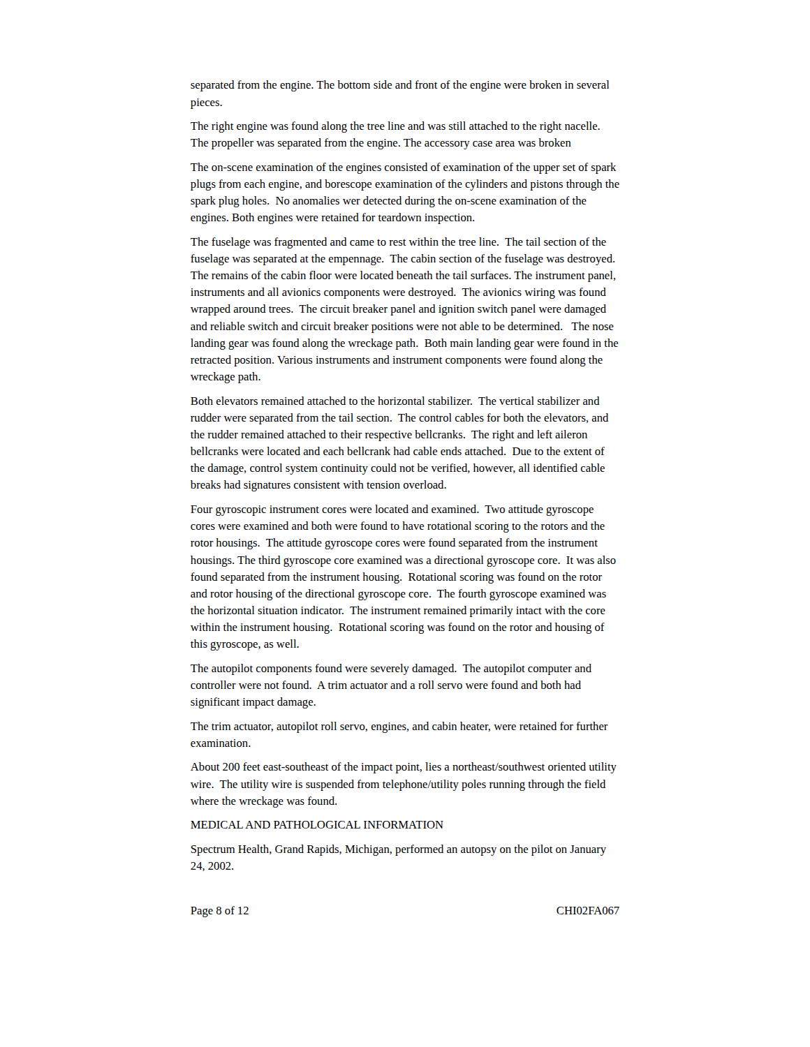separated from the engine. The bottom side and front of the engine were broken in several pieces.
The right engine was found along the tree line and was still attached to the right nacelle. The propeller was separated from the engine. The accessory case area was broken
The on-scene examination of the engines consisted of examination of the upper set of spark plugs from each engine, and borescope examination of the cylinders and pistons through the spark plug holes. No anomalies wer detected during the on-scene examination of the engines. Both engines were retained for teardown inspection.
The fuselage was fragmented and came to rest within the tree line. The tail section of the fuselage was separated at the empennage. The cabin section of the fuselage was destroyed. The remains of the cabin floor were located beneath the tail surfaces. The instrument panel, instruments and all avionics components were destroyed. The avionics wiring was found wrapped around trees. The circuit breaker panel and ignition switch panel were damaged and reliable switch and circuit breaker positions were not able to be determined. The nose landing gear was found along the wreckage path. Both main landing gear were found in the retracted position. Various instruments and instrument components were found along the wreckage path.
Both elevators remained attached to the horizontal stabilizer. The vertical stabilizer and rudder were separated from the tail section. The control cables for both the elevators, and the rudder remained attached to their respective bellcranks. The right and left aileron bellcranks were located and each bellcrank had cable ends attached. Due to the extent of the damage, control system continuity could not be verified, however, all identified cable breaks had signatures consistent with tension overload.
Four gyroscopic instrument cores were located and examined. Two attitude gyroscope cores were examined and both were found to have rotational scoring to the rotors and the rotor housings. The attitude gyroscope cores were found separated from the instrument housings. The third gyroscope core examined was a directional gyroscope core. It was also found separated from the instrument housing. Rotational scoring was found on the rotor and rotor housing of the directional gyroscope core. The fourth gyroscope examined was the horizontal situation indicator. The instrument remained primarily intact with the core within the instrument housing. Rotational scoring was found on the rotor and housing of this gyroscope, as well.
The autopilot components found were severely damaged. The autopilot computer and controller were not found. A trim actuator and a roll servo were found and both had significant impact damage.
The trim actuator, autopilot roll servo, engines, and cabin heater, were retained for further examination.
About 200 feet east-southeast of the impact point, lies a northeast/southwest oriented utility wire. The utility wire is suspended from telephone/utility poles running through the field where the wreckage was found.
MEDICAL AND PATHOLOGICAL INFORMATION
Spectrum Health, Grand Rapids, Michigan, performed an autopsy on the pilot on January 24, 2002.
Page 8 of 12 CHI02FA067